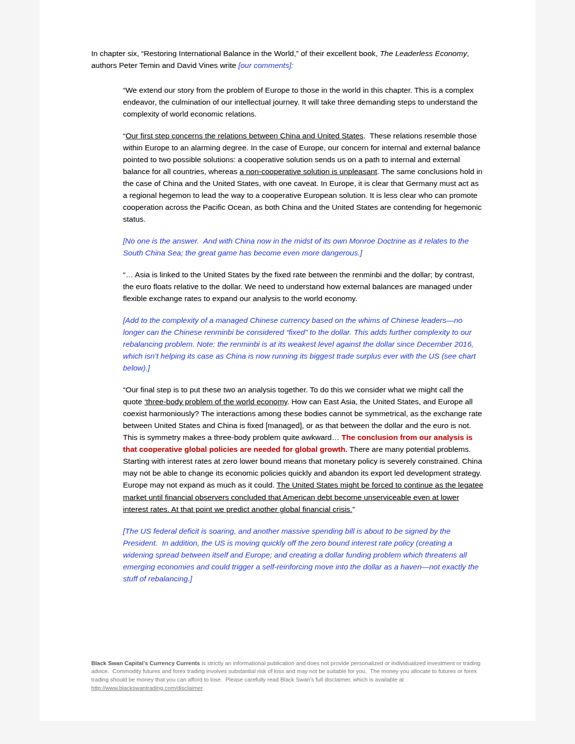In chapter six, “Restoring International Balance in the World,” of their excellent book, The Leaderless Economy, authors Peter Temin and David Vines write [our comments]:
“We extend our story from the problem of Europe to those in the world in this chapter. This is a complex endeavor, the culmination of our intellectual journey. It will take three demanding steps to understand the complexity of world economic relations.
“Our first step concerns the relations between China and United States. These relations resemble those within Europe to an alarming degree. In the case of Europe, our concern for internal and external balance pointed to two possible solutions: a cooperative solution sends us on a path to internal and external balance for all countries, whereas a non-cooperative solution is unpleasant. The same conclusions hold in the case of China and the United States, with one caveat. In Europe, it is clear that Germany must act as a regional hegemon to lead the way to a cooperative European solution. It is less clear who can promote cooperation across the Pacific Ocean, as both China and the United States are contending for hegemonic status.
[No one is the answer. And with China now in the midst of its own Monroe Doctrine as it relates to the South China Sea; the great game has become even more dangerous.]
“… Asia is linked to the United States by the fixed rate between the renminbi and the dollar; by contrast, the euro floats relative to the dollar. We need to understand how external balances are managed under flexible exchange rates to expand our analysis to the world economy.
[Add to the complexity of a managed Chinese currency based on the whims of Chinese leaders—no longer can the Chinese renminbi be considered “fixed” to the dollar. This adds further complexity to our rebalancing problem. Note: the renminbi is at its weakest level against the dollar since December 2016, which isn’t helping its case as China is now running its biggest trade surplus ever with the US (see chart below).]
“Our final step is to put these two an analysis together. To do this we consider what we might call the quote ‘three-body problem of the world economy. How can East Asia, the United States, and Europe all coexist harmoniously? The interactions among these bodies cannot be symmetrical, as the exchange rate between United States and China is fixed [managed], or as that between the dollar and the euro is not. This is symmetry makes a three-body problem quite awkward… The conclusion from our analysis is that cooperative global policies are needed for global growth. There are many potential problems. Starting with interest rates at zero lower bound means that monetary policy is severely constrained. China may not be able to change its economic policies quickly and abandon its export led development strategy. Europe may not expand as much as it could. The United States might be forced to continue as the legatee market until financial observers concluded that American debt become unserviceable even at lower interest rates. At that point we predict another global financial crisis.”
[The US federal deficit is soaring, and another massive spending bill is about to be signed by the President. In addition, the US is moving quickly off the zero bound interest rate policy (creating a widening spread between itself and Europe; and creating a dollar funding problem which threatens all emerging economies and could trigger a self-reinforcing move into the dollar as a haven—not exactly the stuff of rebalancing.]
Black Swan Capital’s Currency Currents is strictly an informational publication and does not provide personalized or individualized investment or trading advice. Commodity futures and forex trading involves substantial risk of loss and may not be suitable for you. The money you allocate to futures or forex trading should be money that you can afford to lose. Please carefully read Black Swan’s full disclaimer, which is available at http://www.blackswantrading.com/disclaimer